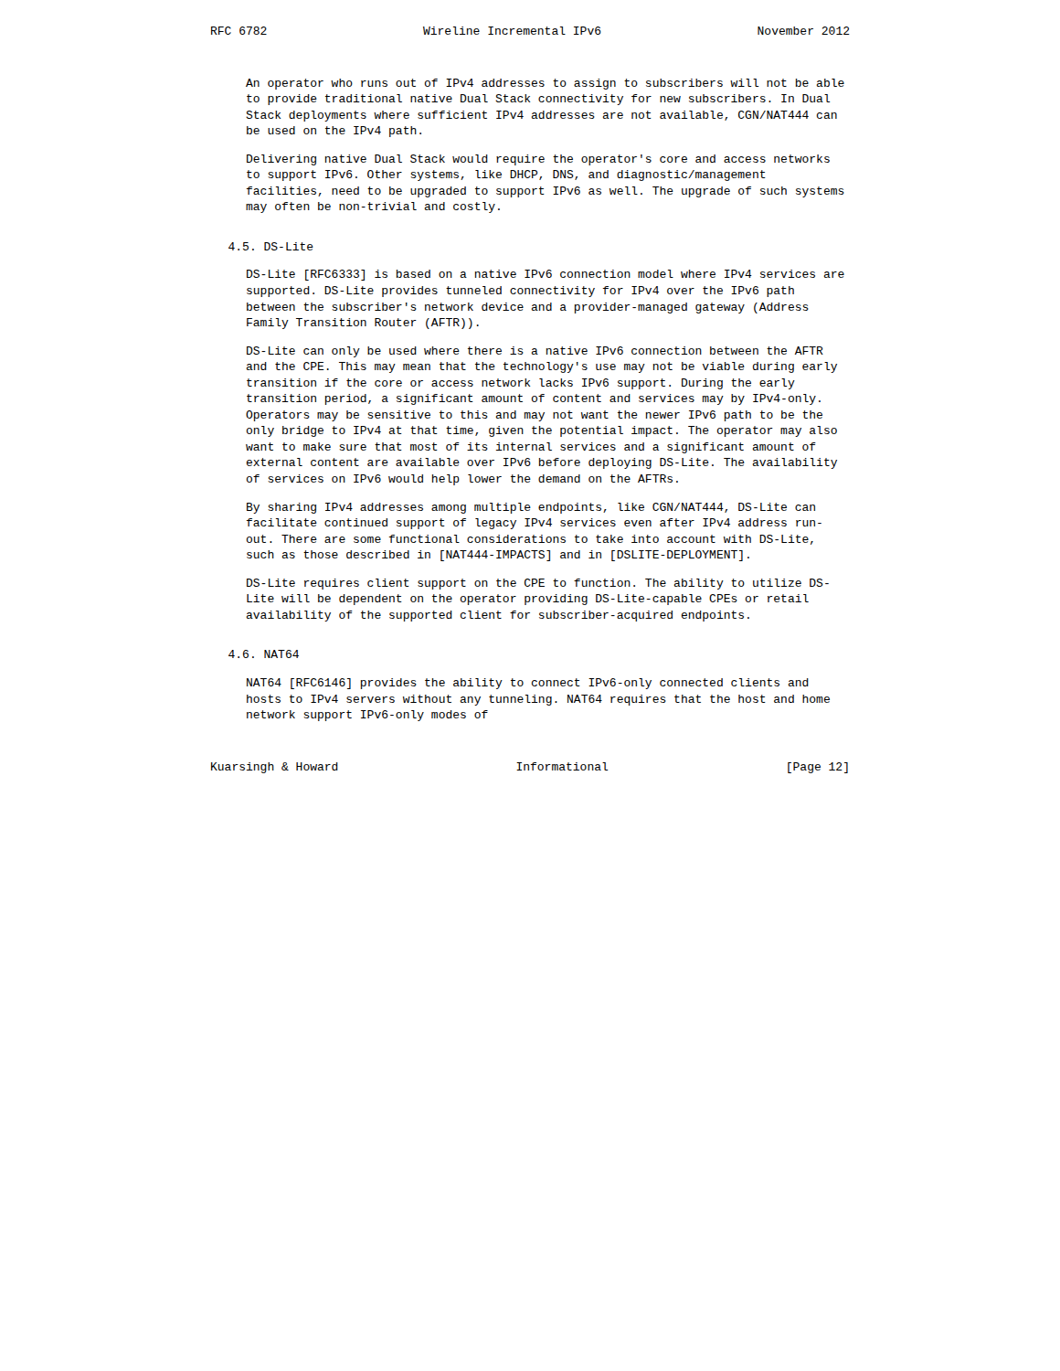RFC 6782 Wireline Incremental IPv6 November 2012
An operator who runs out of IPv4 addresses to assign to subscribers will not be able to provide traditional native Dual Stack connectivity for new subscribers. In Dual Stack deployments where sufficient IPv4 addresses are not available, CGN/NAT444 can be used on the IPv4 path.
Delivering native Dual Stack would require the operator's core and access networks to support IPv6. Other systems, like DHCP, DNS, and diagnostic/management facilities, need to be upgraded to support IPv6 as well. The upgrade of such systems may often be non-trivial and costly.
4.5. DS-Lite
DS-Lite [RFC6333] is based on a native IPv6 connection model where IPv4 services are supported. DS-Lite provides tunneled connectivity for IPv4 over the IPv6 path between the subscriber's network device and a provider-managed gateway (Address Family Transition Router (AFTR)).
DS-Lite can only be used where there is a native IPv6 connection between the AFTR and the CPE. This may mean that the technology's use may not be viable during early transition if the core or access network lacks IPv6 support. During the early transition period, a significant amount of content and services may by IPv4-only. Operators may be sensitive to this and may not want the newer IPv6 path to be the only bridge to IPv4 at that time, given the potential impact. The operator may also want to make sure that most of its internal services and a significant amount of external content are available over IPv6 before deploying DS-Lite. The availability of services on IPv6 would help lower the demand on the AFTRs.
By sharing IPv4 addresses among multiple endpoints, like CGN/NAT444, DS-Lite can facilitate continued support of legacy IPv4 services even after IPv4 address run-out. There are some functional considerations to take into account with DS-Lite, such as those described in [NAT444-IMPACTS] and in [DSLITE-DEPLOYMENT].
DS-Lite requires client support on the CPE to function. The ability to utilize DS-Lite will be dependent on the operator providing DS-Lite-capable CPEs or retail availability of the supported client for subscriber-acquired endpoints.
4.6. NAT64
NAT64 [RFC6146] provides the ability to connect IPv6-only connected clients and hosts to IPv4 servers without any tunneling. NAT64 requires that the host and home network support IPv6-only modes of
Kuarsingh & Howard Informational [Page 12]